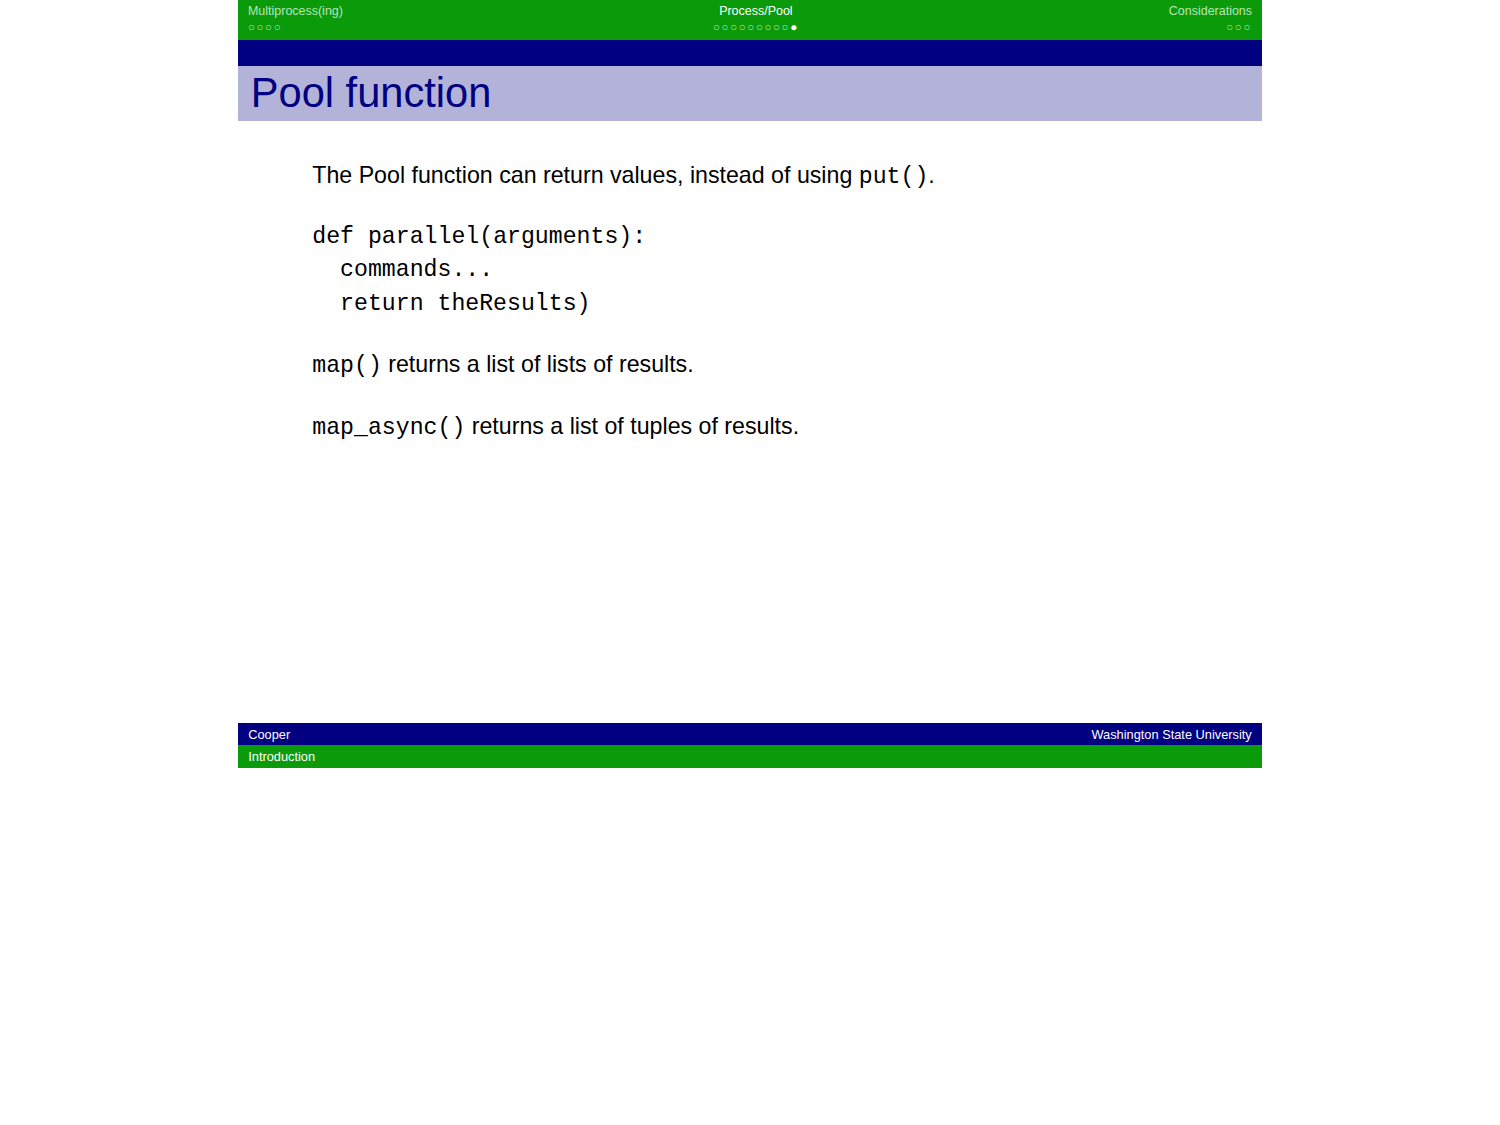Multiprocess(ing) ○○○○
Process/Pool ○○○○○○○○○●
Considerations ○○○
Pool function
The Pool function can return values, instead of using put().
def parallel(arguments):
commands...
return theResults)
map() returns a list of lists of results.
map_async() returns a list of tuples of results.
Cooper Washington State University
Introduction